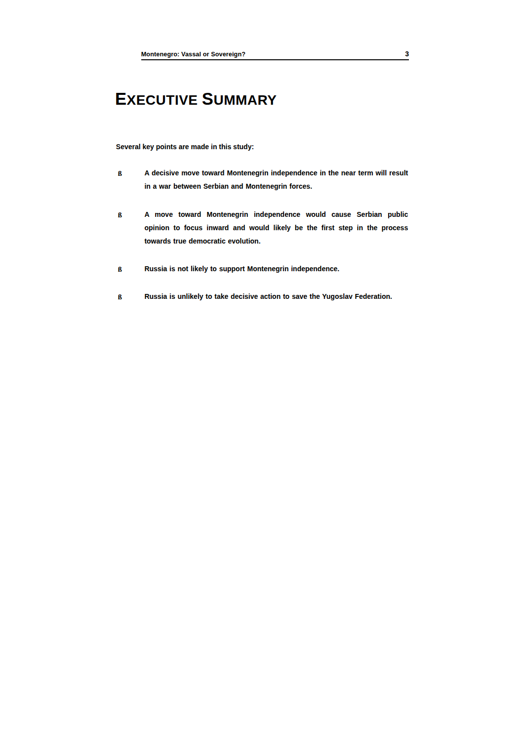Montenegro: Vassal or Sovereign? 3
EXECUTIVE SUMMARY
Several key points are made in this study:
ß A decisive move toward Montenegrin independence in the near term will result in a war between Serbian and Montenegrin forces.
ß A move toward Montenegrin independence would cause Serbian public opinion to focus inward and would likely be the first step in the process towards true democratic evolution.
ß Russia is not likely to support Montenegrin independence.
ß Russia is unlikely to take decisive action to save the Yugoslav Federation.